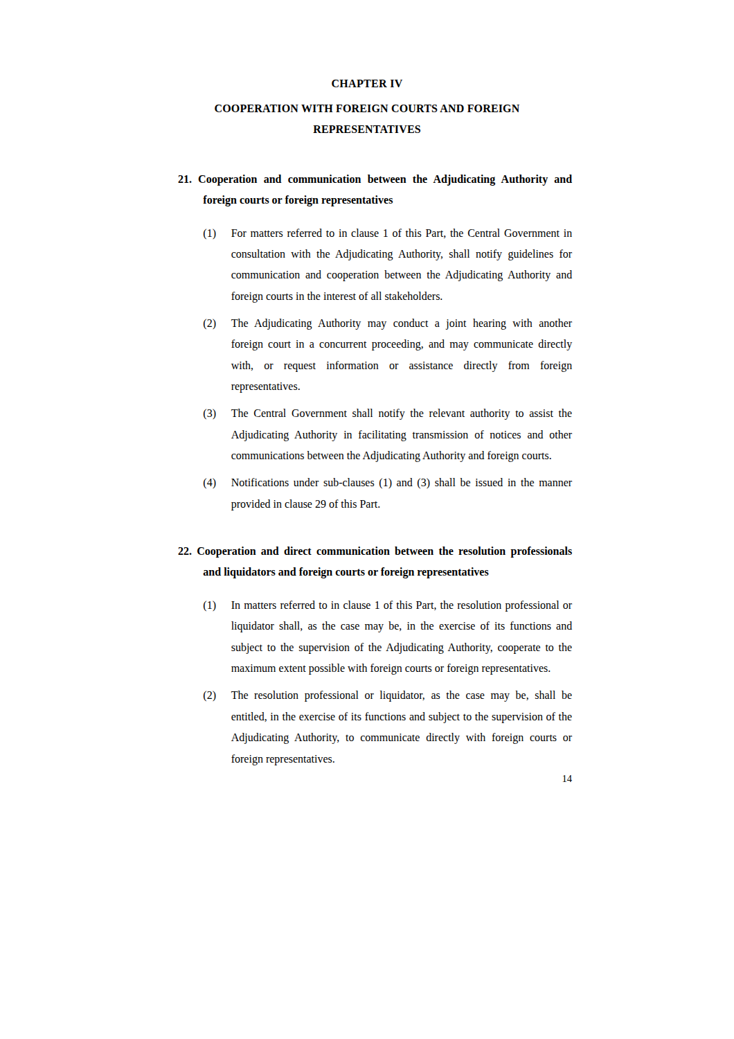CHAPTER IV
COOPERATION WITH FOREIGN COURTS AND FOREIGN REPRESENTATIVES
21. Cooperation and communication between the Adjudicating Authority and foreign courts or foreign representatives
(1) For matters referred to in clause 1 of this Part, the Central Government in consultation with the Adjudicating Authority, shall notify guidelines for communication and cooperation between the Adjudicating Authority and foreign courts in the interest of all stakeholders.
(2) The Adjudicating Authority may conduct a joint hearing with another foreign court in a concurrent proceeding, and may communicate directly with, or request information or assistance directly from foreign representatives.
(3) The Central Government shall notify the relevant authority to assist the Adjudicating Authority in facilitating transmission of notices and other communications between the Adjudicating Authority and foreign courts.
(4) Notifications under sub-clauses (1) and (3) shall be issued in the manner provided in clause 29 of this Part.
22. Cooperation and direct communication between the resolution professionals and liquidators and foreign courts or foreign representatives
(1) In matters referred to in clause 1 of this Part, the resolution professional or liquidator shall, as the case may be, in the exercise of its functions and subject to the supervision of the Adjudicating Authority, cooperate to the maximum extent possible with foreign courts or foreign representatives.
(2) The resolution professional or liquidator, as the case may be, shall be entitled, in the exercise of its functions and subject to the supervision of the Adjudicating Authority, to communicate directly with foreign courts or foreign representatives.
14